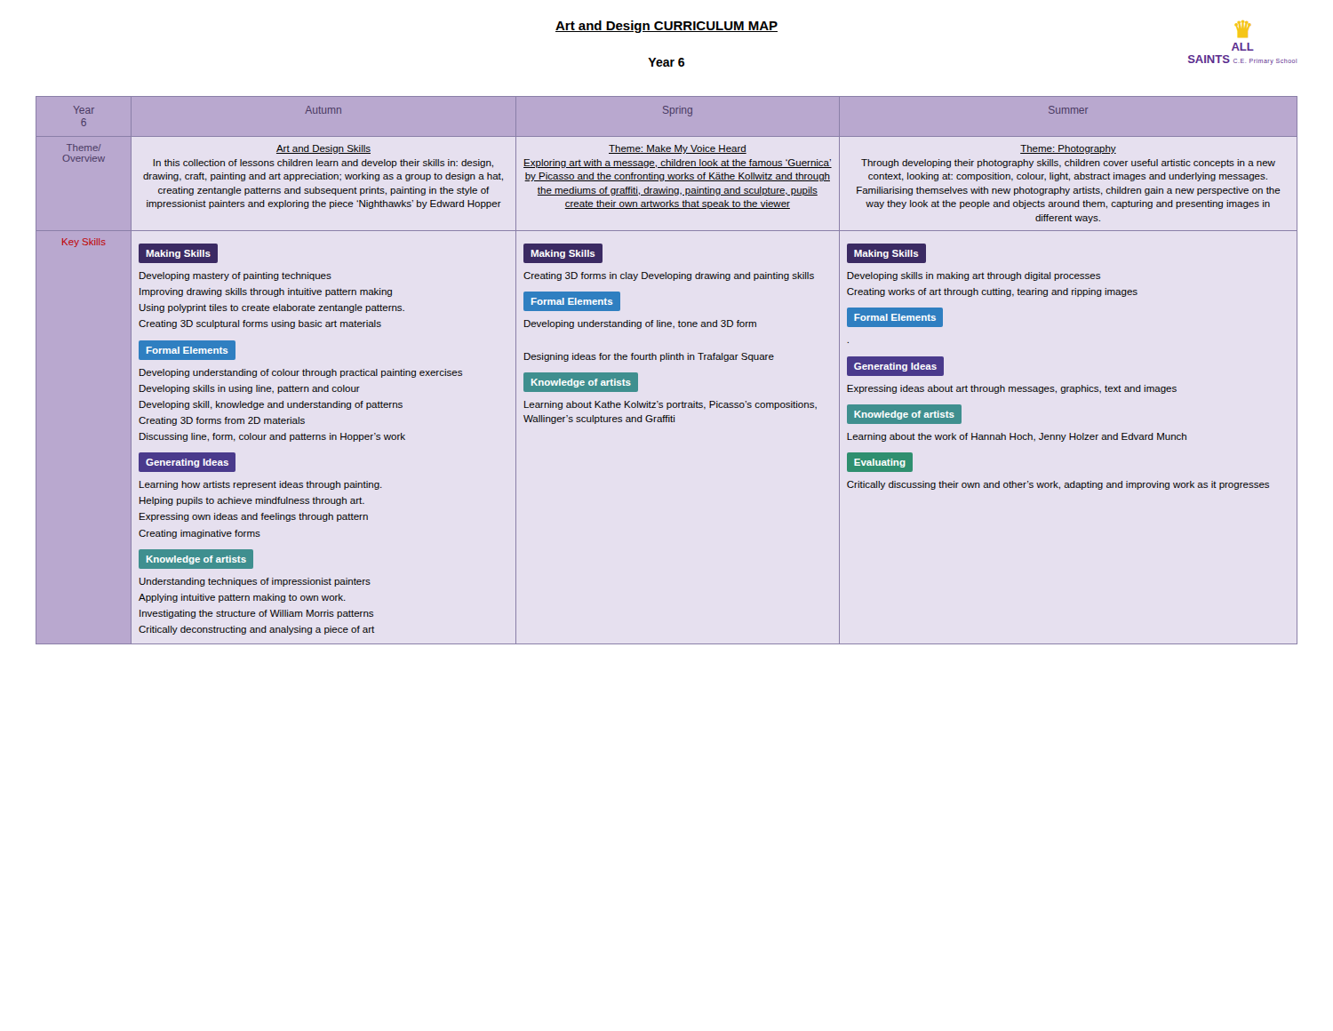♛ ALL
SAINTS C.E. Primary School
Art and Design CURRICULUM MAP
Year 6
| Year 6 | Autumn | Spring | Summer |
| --- | --- | --- | --- |
| Theme/ Overview | Art and Design Skills In this collection of lessons children learn and develop their skills in: design, drawing, craft, painting and art appreciation; working as a group to design a hat, creating zentangle patterns and subsequent prints, painting in the style of impressionist painters and exploring the piece ‘Nighthawks’ by Edward Hopper | Theme: Make My Voice Heard Exploring art with a message, children look at the famous ‘Guernica’ by Picasso and the confronting works of Käthe Kollwitz and through the mediums of graffiti, drawing, painting and sculpture, pupils create their own artworks that speak to the viewer | Theme: Photography Through developing their photography skills, children cover useful artistic concepts in a new context, looking at: composition, colour, light, abstract images and underlying messages. Familiarising themselves with new photography artists, children gain a new perspective on the way they look at the people and objects around them, capturing and presenting images in different ways. |
| Key Skills | Making Skills Developing mastery of painting techniques Improving drawing skills through intuitive pattern making Using polyprint tiles to create elaborate zentangle patterns. Creating 3D sculptural forms using basic art materials Formal Elements Developing understanding of colour through practical painting exercises Developing skills in using line, pattern and colour Developing skill, knowledge and understanding of patterns Creating 3D forms from 2D materials Discussing line, form, colour and patterns in Hopper’s work Generating Ideas Learning how artists represent ideas through painting. Helping pupils to achieve mindfulness through art. Expressing own ideas and feelings through pattern Creating imaginative forms Knowledge of artists Understanding techniques of impressionist painters Applying intuitive pattern making to own work. Investigating the structure of William Morris patterns Critically deconstructing and analysing a piece of art | Making Skills Creating 3D forms in clay Developing drawing and painting skills Formal Elements Developing understanding of line, tone and 3D form Designing ideas for the fourth plinth in Trafalgar Square Knowledge of artists Learning about Kathe Kolwitz’s portraits, Picasso’s compositions, Wallinger’s sculptures and Graffiti | Making Skills Developing skills in making art through digital processes Creating works of art through cutting, tearing and ripping images Formal Elements . Generating Ideas Expressing ideas about art through messages, graphics, text and images Knowledge of artists Learning about the work of Hannah Hoch, Jenny Holzer and Edvard Munch Evaluating Critically discussing their own and other’s work, adapting and improving work as it progresses |